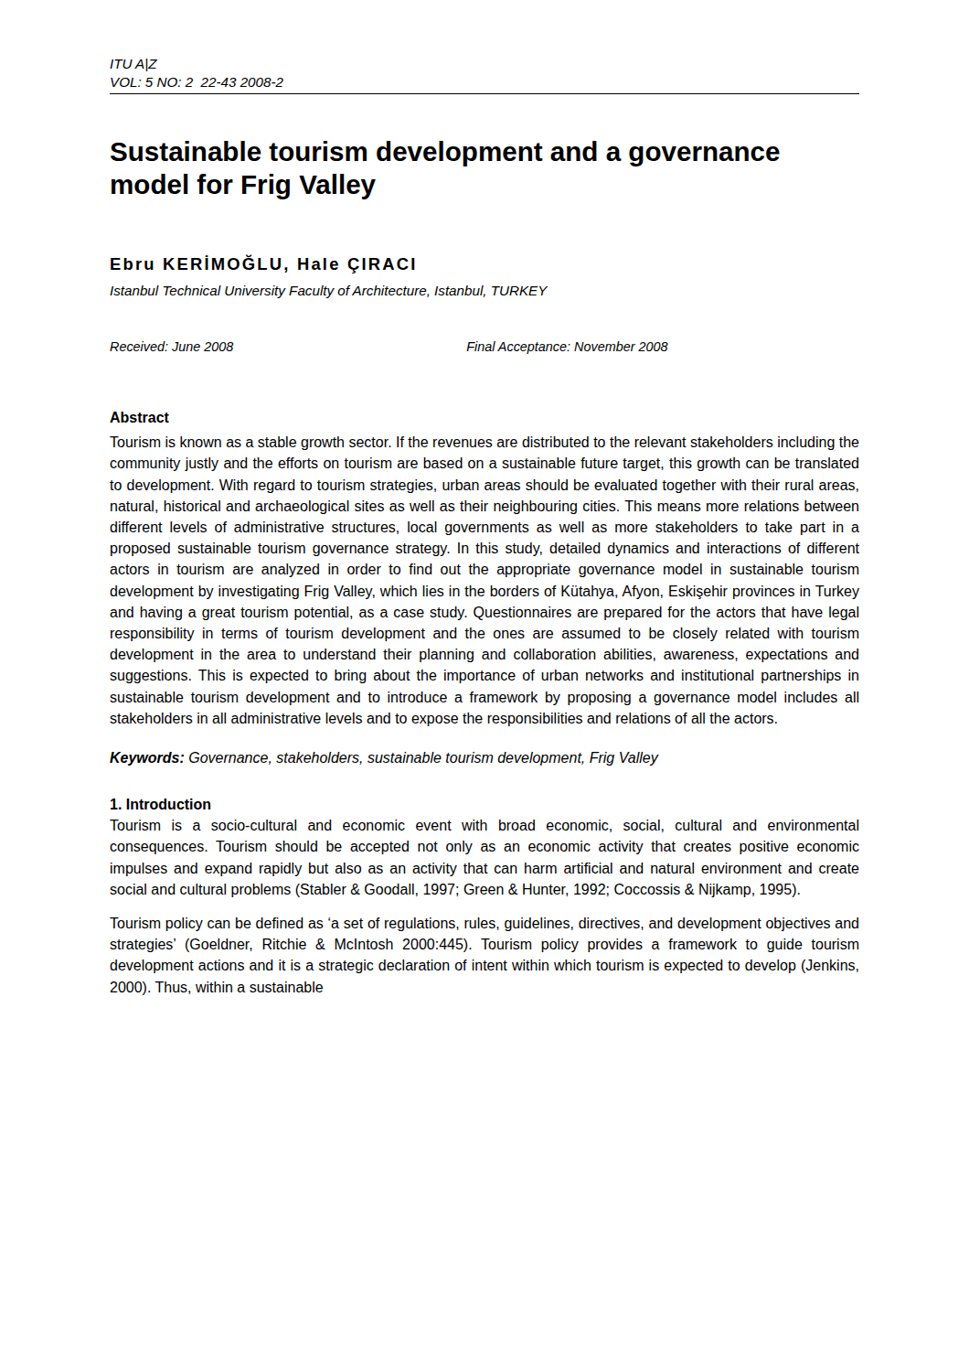ITU A|Z VOL: 5 NO: 2 22-43 2008-2
Sustainable tourism development and a governance model for Frig Valley
Ebru KERİMOĞLU, Hale ÇIRACI
Istanbul Technical University Faculty of Architecture, Istanbul, TURKEY
Received: June 2008 Final Acceptance: November 2008
Abstract
Tourism is known as a stable growth sector. If the revenues are distributed to the relevant stakeholders including the community justly and the efforts on tourism are based on a sustainable future target, this growth can be translated to development. With regard to tourism strategies, urban areas should be evaluated together with their rural areas, natural, historical and archaeological sites as well as their neighbouring cities. This means more relations between different levels of administrative structures, local governments as well as more stakeholders to take part in a proposed sustainable tourism governance strategy. In this study, detailed dynamics and interactions of different actors in tourism are analyzed in order to find out the appropriate governance model in sustainable tourism development by investigating Frig Valley, which lies in the borders of Kütahya, Afyon, Eskişehir provinces in Turkey and having a great tourism potential, as a case study. Questionnaires are prepared for the actors that have legal responsibility in terms of tourism development and the ones are assumed to be closely related with tourism development in the area to understand their planning and collaboration abilities, awareness, expectations and suggestions. This is expected to bring about the importance of urban networks and institutional partnerships in sustainable tourism development and to introduce a framework by proposing a governance model includes all stakeholders in all administrative levels and to expose the responsibilities and relations of all the actors.
Keywords: Governance, stakeholders, sustainable tourism development, Frig Valley
1. Introduction
Tourism is a socio-cultural and economic event with broad economic, social, cultural and environmental consequences. Tourism should be accepted not only as an economic activity that creates positive economic impulses and expand rapidly but also as an activity that can harm artificial and natural environment and create social and cultural problems (Stabler & Goodall, 1997; Green & Hunter, 1992; Coccossis & Nijkamp, 1995).
Tourism policy can be defined as ‘a set of regulations, rules, guidelines, directives, and development objectives and strategies’ (Goeldner, Ritchie & McIntosh 2000:445). Tourism policy provides a framework to guide tourism development actions and it is a strategic declaration of intent within which tourism is expected to develop (Jenkins, 2000). Thus, within a sustainable